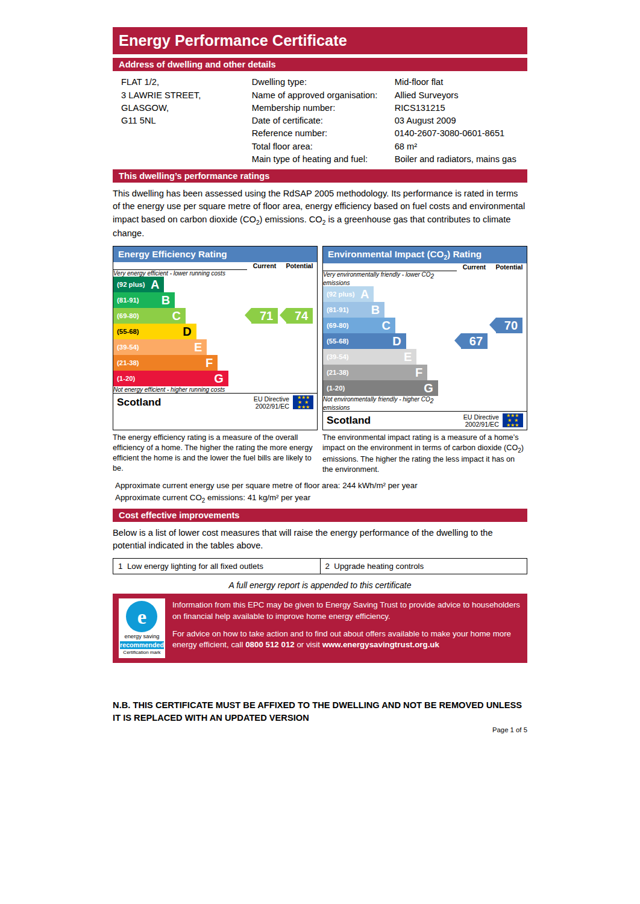Energy Performance Certificate
Address of dwelling and other details
FLAT 1/2,
3 LAWRIE STREET,
GLASGOW,
G11 5NL
Dwelling type:
Name of approved organisation:
Membership number:
Date of certificate:
Reference number:
Total floor area:
Main type of heating and fuel:
Mid-floor flat
Allied Surveyors
RICS131215
03 August 2009
0140-2607-3080-0601-8651
68 m²
Boiler and radiators, mains gas
This dwelling’s performance ratings
This dwelling has been assessed using the RdSAP 2005 methodology. Its performance is rated in terms of the energy use per square metre of floor area, energy efficiency based on fuel costs and environmental impact based on carbon dioxide (CO2) emissions. CO2 is a greenhouse gas that contributes to climate change.
Energy Efficiency Rating
| | Current | Potential |
| Very energy efficient - lower running costs | | |
| (92 plus) A | | |
| (81-91) B | | |
| (69-80) C | 71 | 74 |
| (55-68) D | | |
| (39-54) E | | |
| (21-38) F | | |
| (1-20) G | | |
| Not energy efficient - higher running costs | | |
Scotland
EU Directive
2002/91/EC
★★★
★ ★
★★★
Environmental Impact (CO2) Rating
| | Current | Potential |
| Very environmentally friendly - lower CO 2 emissions | | |
| (92 plus) A | | |
| (81-91) B | | |
| (69-80) C | | 70 |
| (55-68) D | 67 | |
| (39-54) E | | |
| (21-38) F | | |
| (1-20) G | | |
| Not environmentally friendly - higher CO 2 emissions | | |
Scotland
EU Directive
2002/91/EC
★★★
★ ★
★★★
The energy efficiency rating is a measure of the overall efficiency of a home. The higher the rating the more energy efficient the home is and the lower the fuel bills are likely to be.
The environmental impact rating is a measure of a home’s impact on the environment in terms of carbon dioxide (CO2) emissions. The higher the rating the less impact it has on the environment.
Approximate current energy use per square metre of floor area: 244 kWh/m² per year
Approximate current CO2 emissions: 41 kg/m² per year
Cost effective improvements
Below is a list of lower cost measures that will raise the energy performance of the dwelling to the potential indicated in the tables above.
| 1 Low energy lighting for all fixed outlets | 2 Upgrade heating controls |
A full energy report is appended to this certificate
e
energy saving
recommended
Certification mark
Information from this EPC may be given to Energy Saving Trust to provide advice to householders on financial help available to improve home energy efficiency.
For advice on how to take action and to find out about offers available to make your home more energy efficient, call 0800 512 012 or visit www.energysavingtrust.org.uk
N.B. THIS CERTIFICATE MUST BE AFFIXED TO THE DWELLING AND NOT BE REMOVED UNLESS
IT IS REPLACED WITH AN UPDATED VERSION
Page 1 of 5